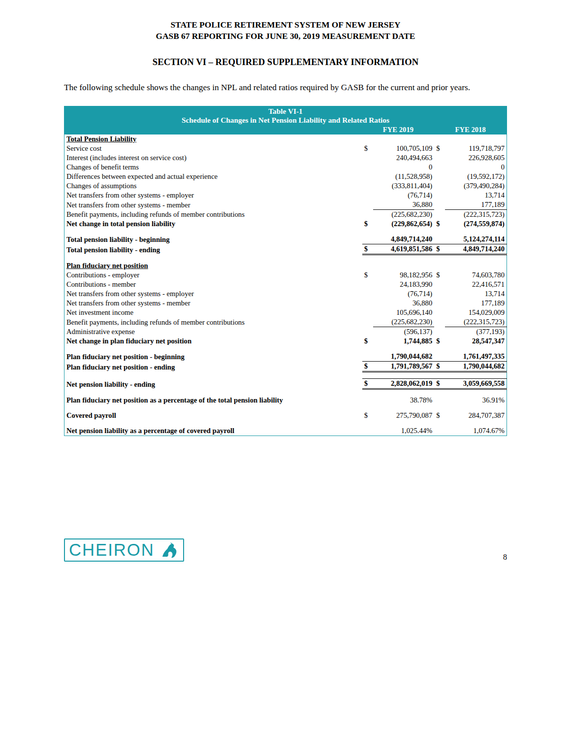STATE POLICE RETIREMENT SYSTEM OF NEW JERSEY
GASB 67 REPORTING FOR JUNE 30, 2019 MEASUREMENT DATE
SECTION VI – REQUIRED SUPPLEMENTARY INFORMATION
The following schedule shows the changes in NPL and related ratios required by GASB for the current and prior years.
| Table VI-1 Schedule of Changes in Net Pension Liability and Related Ratios |
| | FYE 2019 | FYE 2018 |
| Total Pension Liability | | | | |
| Service cost | $ | 100,705,109 | $ | 119,718,797 |
| Interest (includes interest on service cost) | | 240,494,663 | | 226,928,605 |
| Changes of benefit terms | | 0 | | 0 |
| Differences between expected and actual experience | | (11,528,958) | | (19,592,172) |
| Changes of assumptions | | (333,811,404) | | (379,490,284) |
| Net transfers from other systems - employer | | (76,714) | | 13,714 |
| Net transfers from other systems - member | | 36,880 | | 177,189 |
| Benefit payments, including refunds of member contributions | | (225,682,230) | | (222,315,723) |
| Net change in total pension liability | $ | (229,862,654) | $ | (274,559,874) |
| Total pension liability - beginning | | 4,849,714,240 | | 5,124,274,114 |
| Total pension liability - ending | $ | 4,619,851,586 | $ | 4,849,714,240 |
| Plan fiduciary net position | | | | |
| Contributions - employer | $ | 98,182,956 | $ | 74,603,780 |
| Contributions - member | | 24,183,990 | | 22,416,571 |
| Net transfers from other systems - employer | | (76,714) | | 13,714 |
| Net transfers from other systems - member | | 36,880 | | 177,189 |
| Net investment income | | 105,696,140 | | 154,029,009 |
| Benefit payments, including refunds of member contributions | | (225,682,230) | | (222,315,723) |
| Administrative expense | | (596,137) | | (377,193) |
| Net change in plan fiduciary net position | $ | 1,744,885 | $ | 28,547,347 |
| Plan fiduciary net position - beginning | | 1,790,044,682 | | 1,761,497,335 |
| Plan fiduciary net position - ending | $ | 1,791,789,567 | $ | 1,790,044,682 |
| Net pension liability - ending | $ | 2,828,062,019 | $ | 3,059,669,558 |
| Plan fiduciary net position as a percentage of the total pension liability | | 38.78% | | 36.91% |
| Covered payroll | $ | 275,790,087 | $ | 284,707,387 |
| Net pension liability as a percentage of covered payroll | | 1,025.44% | | 1,074.67% |
CHEIRON
8